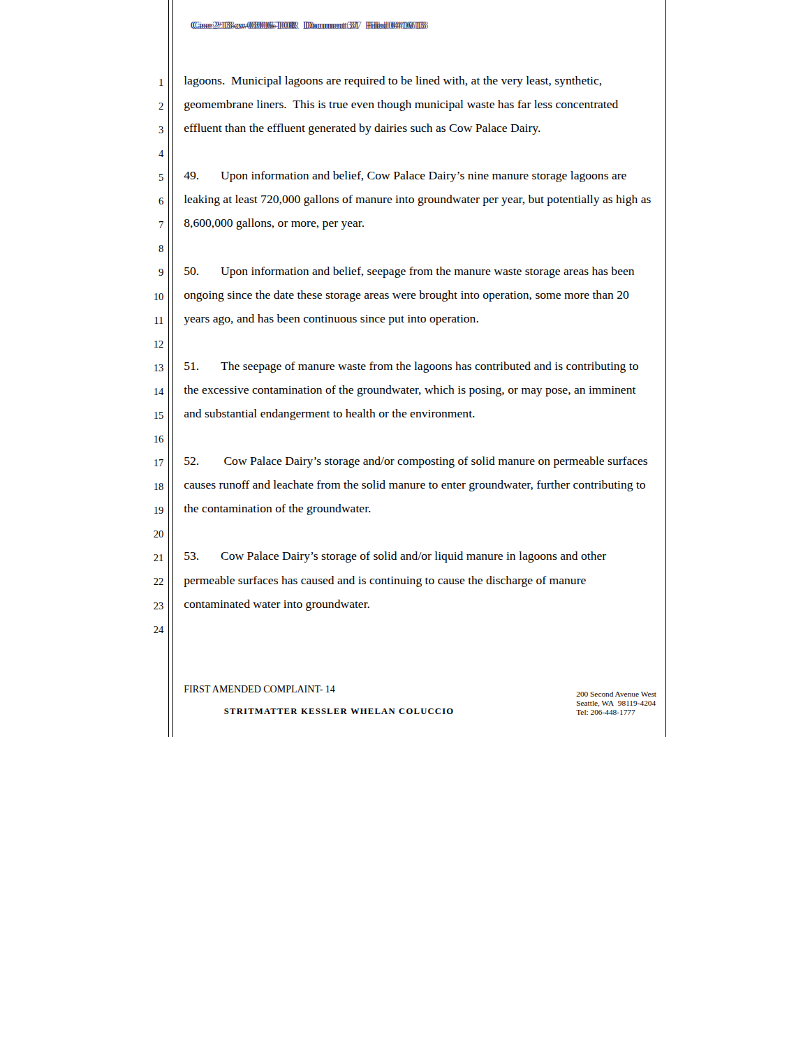Case 2:13-cv-03016-TOR Document 37 Filed 04/16/13 Case 2:13-cv-03016-TOR Document 31 Filed 04/10/13 Case 2:13-cv-03016-TOR Document 37 Filed 04/16/13
1
2
3
4
5
6
7
8
9
10
11
12
13
14
15
16
17
18
19
20
21
22
23
24
lagoons. Municipal lagoons are required to be lined with, at the very least, synthetic, geomembrane liners. This is true even though municipal waste has far less concentrated effluent than the effluent generated by dairies such as Cow Palace Dairy.
49. Upon information and belief, Cow Palace Dairy’s nine manure storage lagoons are leaking at least 720,000 gallons of manure into groundwater per year, but potentially as high as 8,600,000 gallons, or more, per year.
50. Upon information and belief, seepage from the manure waste storage areas has been ongoing since the date these storage areas were brought into operation, some more than 20 years ago, and has been continuous since put into operation.
51. The seepage of manure waste from the lagoons has contributed and is contributing to the excessive contamination of the groundwater, which is posing, or may pose, an imminent and substantial endangerment to health or the environment.
52. Cow Palace Dairy’s storage and/or composting of solid manure on permeable surfaces causes runoff and leachate from the solid manure to enter groundwater, further contributing to the contamination of the groundwater.
53. Cow Palace Dairy’s storage of solid and/or liquid manure in lagoons and other permeable surfaces has caused and is continuing to cause the discharge of manure contaminated water into groundwater.
FIRST AMENDED COMPLAINT- 14
Stritmatter Kessler Whelan Coluccio
200 Second Avenue West
Seattle, WA 98119-4204
Tel: 206-448-1777